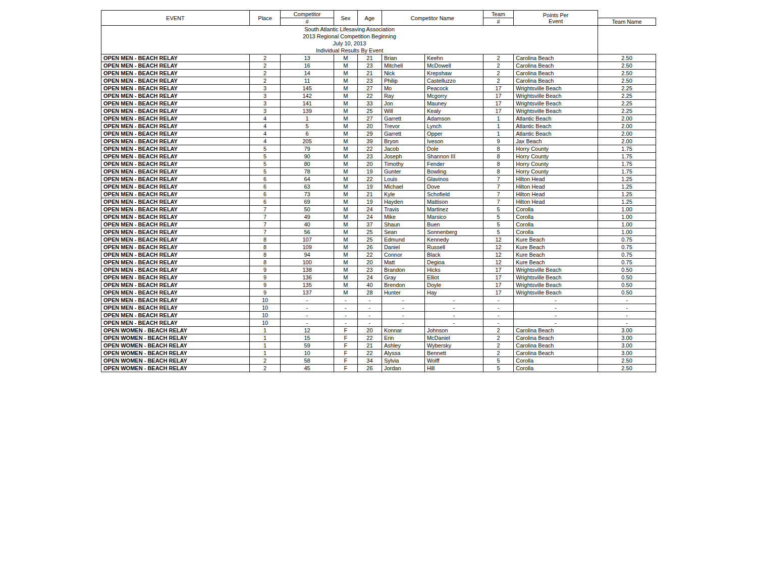| South Atlantic Lifesaving Association |
| 2013 Regional Competition Beginning |
| July 10, 2013 |
| Individual Results By Event |
| EVENT | Place | Competitor | Sex | Age | Competitor Name | Team | Points Per Event |
| # | # | Team Name |
| OPEN MEN - BEACH RELAY | 2 | 13 | M | 21 | Brian | Keehn | 2 | Carolina Beach | 2.50 |
| OPEN MEN - BEACH RELAY | 2 | 16 | M | 23 | Mitchell | McDowell | 2 | Carolina Beach | 2.50 |
| OPEN MEN - BEACH RELAY | 2 | 14 | M | 21 | Nick | Krepshaw | 2 | Carolina Beach | 2.50 |
| OPEN MEN - BEACH RELAY | 2 | 11 | M | 23 | Philip | Castelluzzo | 2 | Carolina Beach | 2.50 |
| OPEN MEN - BEACH RELAY | 3 | 145 | M | 27 | Mo | Peacock | 17 | Wrightsville Beach | 2.25 |
| OPEN MEN - BEACH RELAY | 3 | 142 | M | 22 | Ray | Mcgorry | 17 | Wrightsville Beach | 2.25 |
| OPEN MEN - BEACH RELAY | 3 | 141 | M | 33 | Jon | Mauney | 17 | Wrightsville Beach | 2.25 |
| OPEN MEN - BEACH RELAY | 3 | 139 | M | 25 | Will | Kealy | 17 | Wrightsville Beach | 2.25 |
| OPEN MEN - BEACH RELAY | 4 | 1 | M | 27 | Garrett | Adamson | 1 | Atlantic Beach | 2.00 |
| OPEN MEN - BEACH RELAY | 4 | 5 | M | 20 | Trevor | Lynch | 1 | Atlantic Beach | 2.00 |
| OPEN MEN - BEACH RELAY | 4 | 6 | M | 29 | Garrett | Opper | 1 | Atlantic Beach | 2.00 |
| OPEN MEN - BEACH RELAY | 4 | 205 | M | 39 | Bryon | Iveson | 9 | Jax Beach | 2.00 |
| OPEN MEN - BEACH RELAY | 5 | 79 | M | 22 | Jacob | Dole | 8 | Horry County | 1.75 |
| OPEN MEN - BEACH RELAY | 5 | 90 | M | 23 | Joseph | Shannon III | 8 | Horry County | 1.75 |
| OPEN MEN - BEACH RELAY | 5 | 80 | M | 20 | Timothy | Fender | 8 | Horry County | 1.75 |
| OPEN MEN - BEACH RELAY | 5 | 78 | M | 19 | Gunter | Bowling | 8 | Horry County | 1.75 |
| OPEN MEN - BEACH RELAY | 6 | 64 | M | 22 | Louis | Glavinos | 7 | Hilton Head | 1.25 |
| OPEN MEN - BEACH RELAY | 6 | 63 | M | 19 | Michael | Dove | 7 | Hilton Head | 1.25 |
| OPEN MEN - BEACH RELAY | 6 | 73 | M | 21 | Kyle | Schofield | 7 | Hilton Head | 1.25 |
| OPEN MEN - BEACH RELAY | 6 | 69 | M | 19 | Hayden | Mattison | 7 | Hilton Head | 1.25 |
| OPEN MEN - BEACH RELAY | 7 | 50 | M | 24 | Travis | Martinez | 5 | Corolla | 1.00 |
| OPEN MEN - BEACH RELAY | 7 | 49 | M | 24 | Mike | Marsico | 5 | Corolla | 1.00 |
| OPEN MEN - BEACH RELAY | 7 | 40 | M | 37 | Shaun | Buen | 5 | Corolla | 1.00 |
| OPEN MEN - BEACH RELAY | 7 | 56 | M | 25 | Sean | Sonnenberg | 5 | Corolla | 1.00 |
| OPEN MEN - BEACH RELAY | 8 | 107 | M | 25 | Edmund | Kennedy | 12 | Kure Beach | 0.75 |
| OPEN MEN - BEACH RELAY | 8 | 109 | M | 26 | Daniel | Russell | 12 | Kure Beach | 0.75 |
| OPEN MEN - BEACH RELAY | 8 | 94 | M | 22 | Connor | Black | 12 | Kure Beach | 0.75 |
| OPEN MEN - BEACH RELAY | 8 | 100 | M | 20 | Matt | Degioa | 12 | Kure Beach | 0.75 |
| OPEN MEN - BEACH RELAY | 9 | 138 | M | 23 | Brandon | Hicks | 17 | Wrightsville Beach | 0.50 |
| OPEN MEN - BEACH RELAY | 9 | 136 | M | 24 | Gray | Elliot | 17 | Wrightsville Beach | 0.50 |
| OPEN MEN - BEACH RELAY | 9 | 135 | M | 40 | Brendon | Doyle | 17 | Wrightsville Beach | 0.50 |
| OPEN MEN - BEACH RELAY | 9 | 137 | M | 28 | Hunter | Hay | 17 | Wrightsville Beach | 0.50 |
| OPEN MEN - BEACH RELAY | 10 | - | - | - | - | - | - | - | - |
| OPEN MEN - BEACH RELAY | 10 | - | - | - | - | - | - | - | - |
| OPEN MEN - BEACH RELAY | 10 | - | - | - | - | - | - | - | - |
| OPEN MEN - BEACH RELAY | 10 | - | - | - | - | - | - | - | - |
| OPEN WOMEN - BEACH RELAY | 1 | 12 | F | 20 | Konnar | Johnson | 2 | Carolina Beach | 3.00 |
| OPEN WOMEN - BEACH RELAY | 1 | 15 | F | 22 | Erin | McDaniel | 2 | Carolina Beach | 3.00 |
| OPEN WOMEN - BEACH RELAY | 1 | 59 | F | 21 | Ashley | Wybersky | 2 | Carolina Beach | 3.00 |
| OPEN WOMEN - BEACH RELAY | 1 | 10 | F | 22 | Alyssa | Bennett | 2 | Carolina Beach | 3.00 |
| OPEN WOMEN - BEACH RELAY | 2 | 58 | F | 34 | Sylvia | Wolff | 5 | Corolla | 2.50 |
| OPEN WOMEN - BEACH RELAY | 2 | 45 | F | 26 | Jordan | Hill | 5 | Corolla | 2.50 |